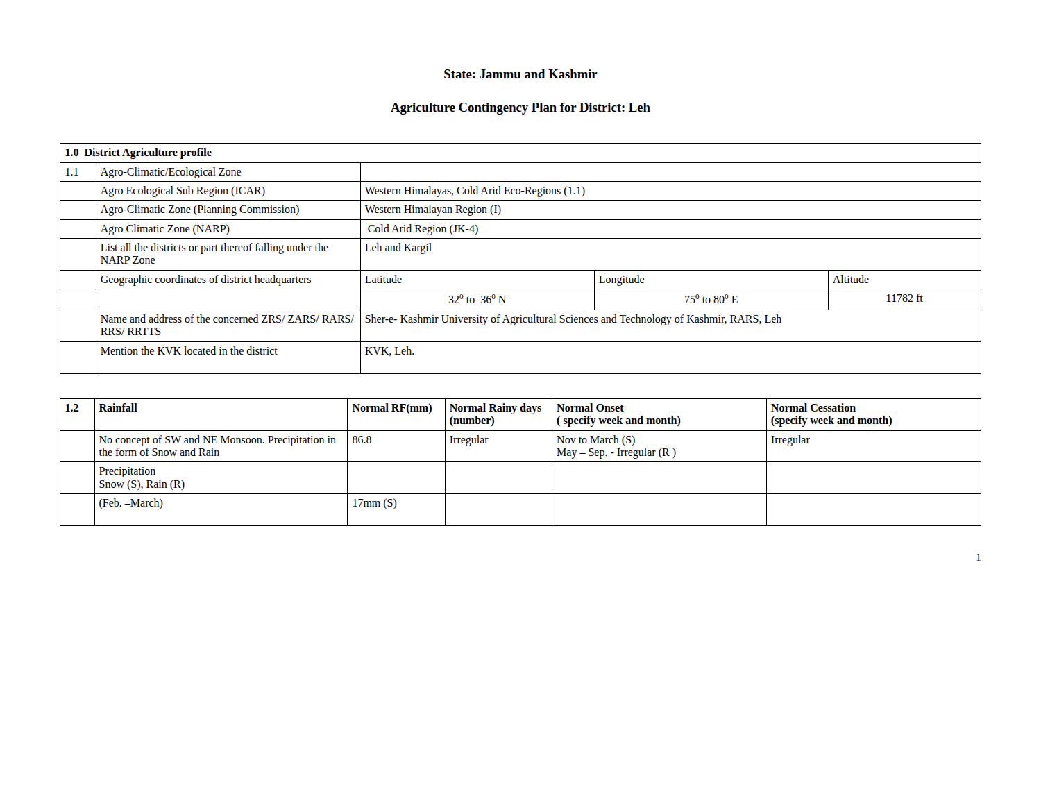State: Jammu and Kashmir
Agriculture Contingency Plan for District: Leh
| 1.0 District Agriculture profile |
| 1.1 | Agro-Climatic/Ecological Zone | |
| | Agro Ecological Sub Region (ICAR) | Western Himalayas, Cold Arid Eco-Regions (1.1) |
| | Agro-Climatic Zone (Planning Commission) | Western Himalayan Region (I) |
| | Agro Climatic Zone (NARP) | Cold Arid Region (JK-4) |
| | List all the districts or part thereof falling under the NARP Zone | Leh and Kargil |
| | Geographic coordinates of district headquarters | Latitude | Longitude | Altitude |
| | 32 0 to 36 0 N | 75 0 to 80 0 E | 11782 ft |
| | Name and address of the concerned ZRS/ ZARS/ RARS/ RRS/ RRTTS | Sher-e- Kashmir University of Agricultural Sciences and Technology of Kashmir, RARS, Leh |
| | Mention the KVK located in the district | KVK, Leh. |
| 1.2 | Rainfall | Normal RF(mm) | Normal Rainy days (number) | Normal Onset ( specify week and month) | Normal Cessation (specify week and month) |
| | No concept of SW and NE Monsoon. Precipitation in the form of Snow and Rain | 86.8 | Irregular | Nov to March (S) May – Sep. - Irregular (R ) | Irregular |
| | Precipitation Snow (S), Rain (R) | | | | |
| | (Feb. –March) | 17mm (S) | | | |
1